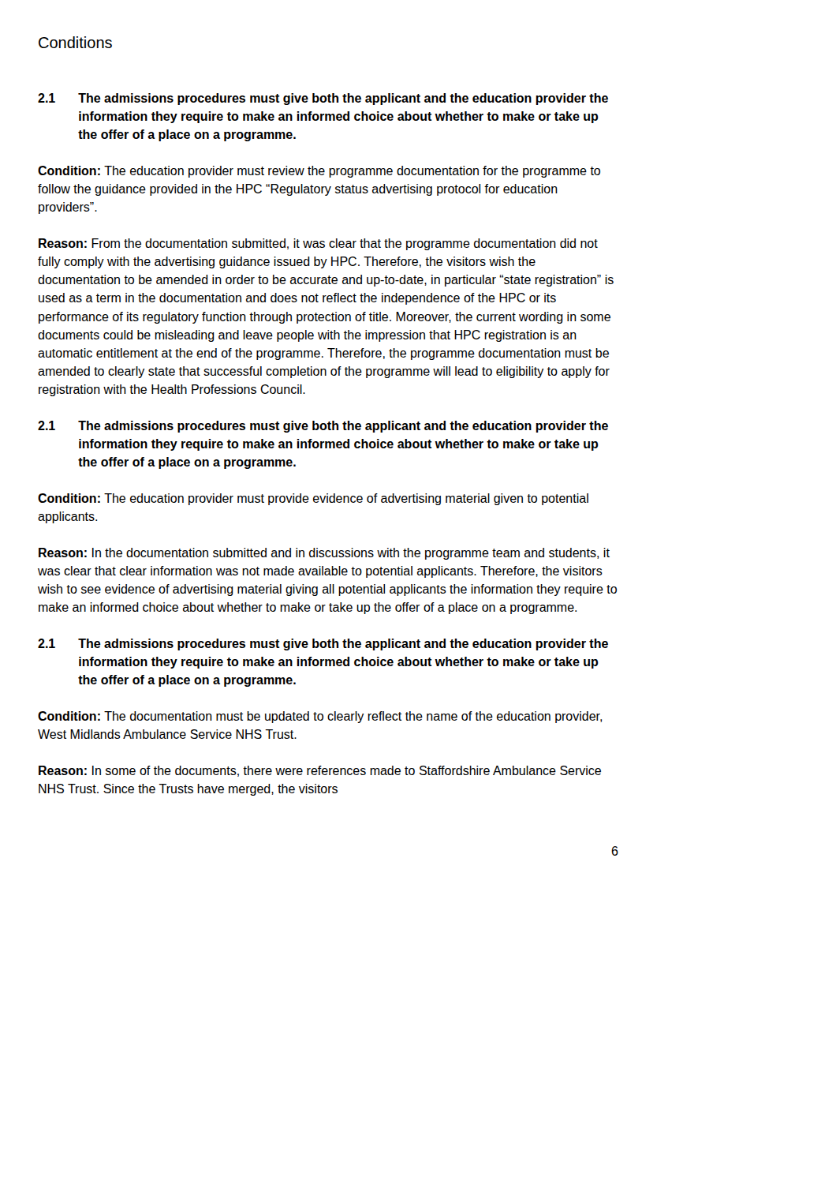Conditions
2.1 The admissions procedures must give both the applicant and the education provider the information they require to make an informed choice about whether to make or take up the offer of a place on a programme.
Condition: The education provider must review the programme documentation for the programme to follow the guidance provided in the HPC “Regulatory status advertising protocol for education providers”.
Reason: From the documentation submitted, it was clear that the programme documentation did not fully comply with the advertising guidance issued by HPC. Therefore, the visitors wish the documentation to be amended in order to be accurate and up-to-date, in particular “state registration” is used as a term in the documentation and does not reflect the independence of the HPC or its performance of its regulatory function through protection of title. Moreover, the current wording in some documents could be misleading and leave people with the impression that HPC registration is an automatic entitlement at the end of the programme. Therefore, the programme documentation must be amended to clearly state that successful completion of the programme will lead to eligibility to apply for registration with the Health Professions Council.
2.1 The admissions procedures must give both the applicant and the education provider the information they require to make an informed choice about whether to make or take up the offer of a place on a programme.
Condition: The education provider must provide evidence of advertising material given to potential applicants.
Reason: In the documentation submitted and in discussions with the programme team and students, it was clear that clear information was not made available to potential applicants. Therefore, the visitors wish to see evidence of advertising material giving all potential applicants the information they require to make an informed choice about whether to make or take up the offer of a place on a programme.
2.1 The admissions procedures must give both the applicant and the education provider the information they require to make an informed choice about whether to make or take up the offer of a place on a programme.
Condition: The documentation must be updated to clearly reflect the name of the education provider, West Midlands Ambulance Service NHS Trust.
Reason: In some of the documents, there were references made to Staffordshire Ambulance Service NHS Trust. Since the Trusts have merged, the visitors
6